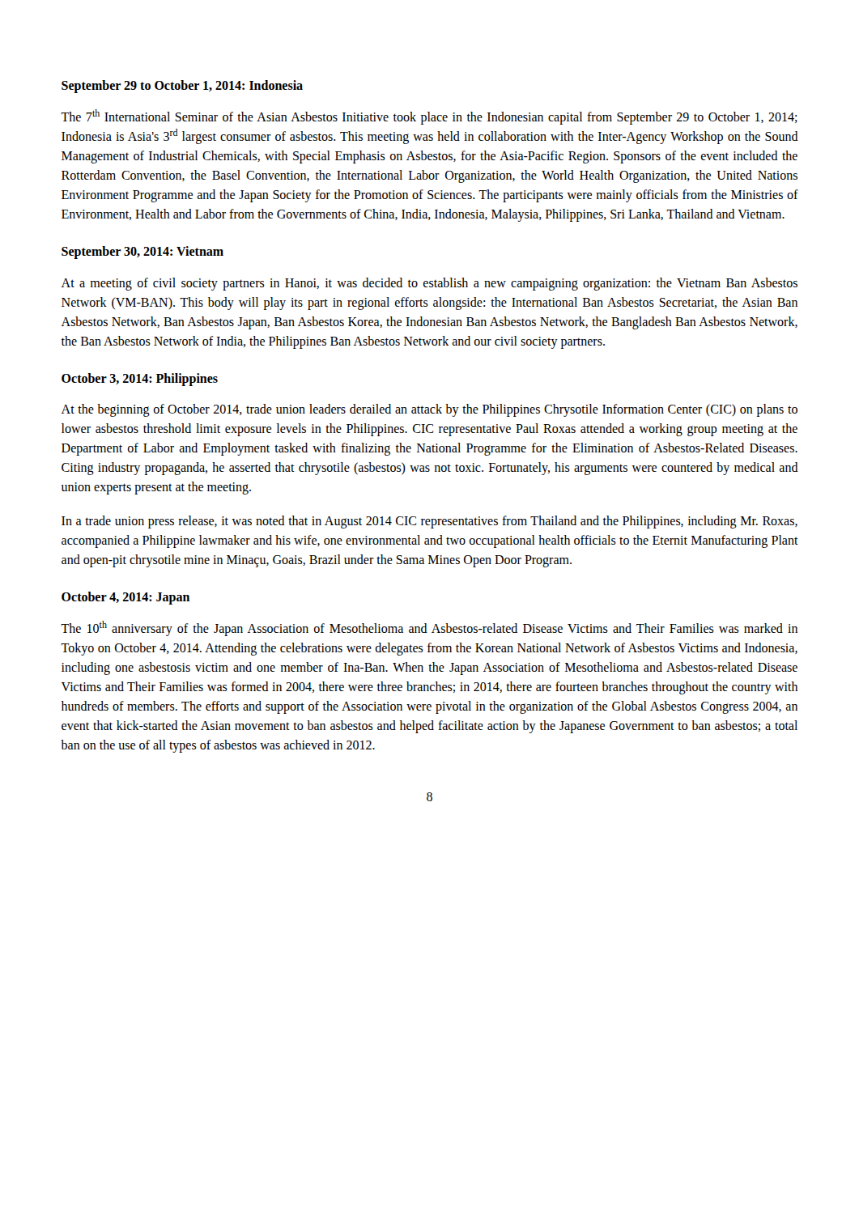September 29 to October 1, 2014: Indonesia
The 7th International Seminar of the Asian Asbestos Initiative took place in the Indonesian capital from September 29 to October 1, 2014; Indonesia is Asia's 3rd largest consumer of asbestos. This meeting was held in collaboration with the Inter-Agency Workshop on the Sound Management of Industrial Chemicals, with Special Emphasis on Asbestos, for the Asia-Pacific Region. Sponsors of the event included the Rotterdam Convention, the Basel Convention, the International Labor Organization, the World Health Organization, the United Nations Environment Programme and the Japan Society for the Promotion of Sciences. The participants were mainly officials from the Ministries of Environment, Health and Labor from the Governments of China, India, Indonesia, Malaysia, Philippines, Sri Lanka, Thailand and Vietnam.
September 30, 2014: Vietnam
At a meeting of civil society partners in Hanoi, it was decided to establish a new campaigning organization: the Vietnam Ban Asbestos Network (VM-BAN). This body will play its part in regional efforts alongside: the International Ban Asbestos Secretariat, the Asian Ban Asbestos Network, Ban Asbestos Japan, Ban Asbestos Korea, the Indonesian Ban Asbestos Network, the Bangladesh Ban Asbestos Network, the Ban Asbestos Network of India, the Philippines Ban Asbestos Network and our civil society partners.
October 3, 2014: Philippines
At the beginning of October 2014, trade union leaders derailed an attack by the Philippines Chrysotile Information Center (CIC) on plans to lower asbestos threshold limit exposure levels in the Philippines. CIC representative Paul Roxas attended a working group meeting at the Department of Labor and Employment tasked with finalizing the National Programme for the Elimination of Asbestos-Related Diseases. Citing industry propaganda, he asserted that chrysotile (asbestos) was not toxic. Fortunately, his arguments were countered by medical and union experts present at the meeting.
In a trade union press release, it was noted that in August 2014 CIC representatives from Thailand and the Philippines, including Mr. Roxas, accompanied a Philippine lawmaker and his wife, one environmental and two occupational health officials to the Eternit Manufacturing Plant and open-pit chrysotile mine in Minaçu, Goais, Brazil under the Sama Mines Open Door Program.
October 4, 2014: Japan
The 10th anniversary of the Japan Association of Mesothelioma and Asbestos-related Disease Victims and Their Families was marked in Tokyo on October 4, 2014. Attending the celebrations were delegates from the Korean National Network of Asbestos Victims and Indonesia, including one asbestosis victim and one member of Ina-Ban. When the Japan Association of Mesothelioma and Asbestos-related Disease Victims and Their Families was formed in 2004, there were three branches; in 2014, there are fourteen branches throughout the country with hundreds of members. The efforts and support of the Association were pivotal in the organization of the Global Asbestos Congress 2004, an event that kick-started the Asian movement to ban asbestos and helped facilitate action by the Japanese Government to ban asbestos; a total ban on the use of all types of asbestos was achieved in 2012.
8